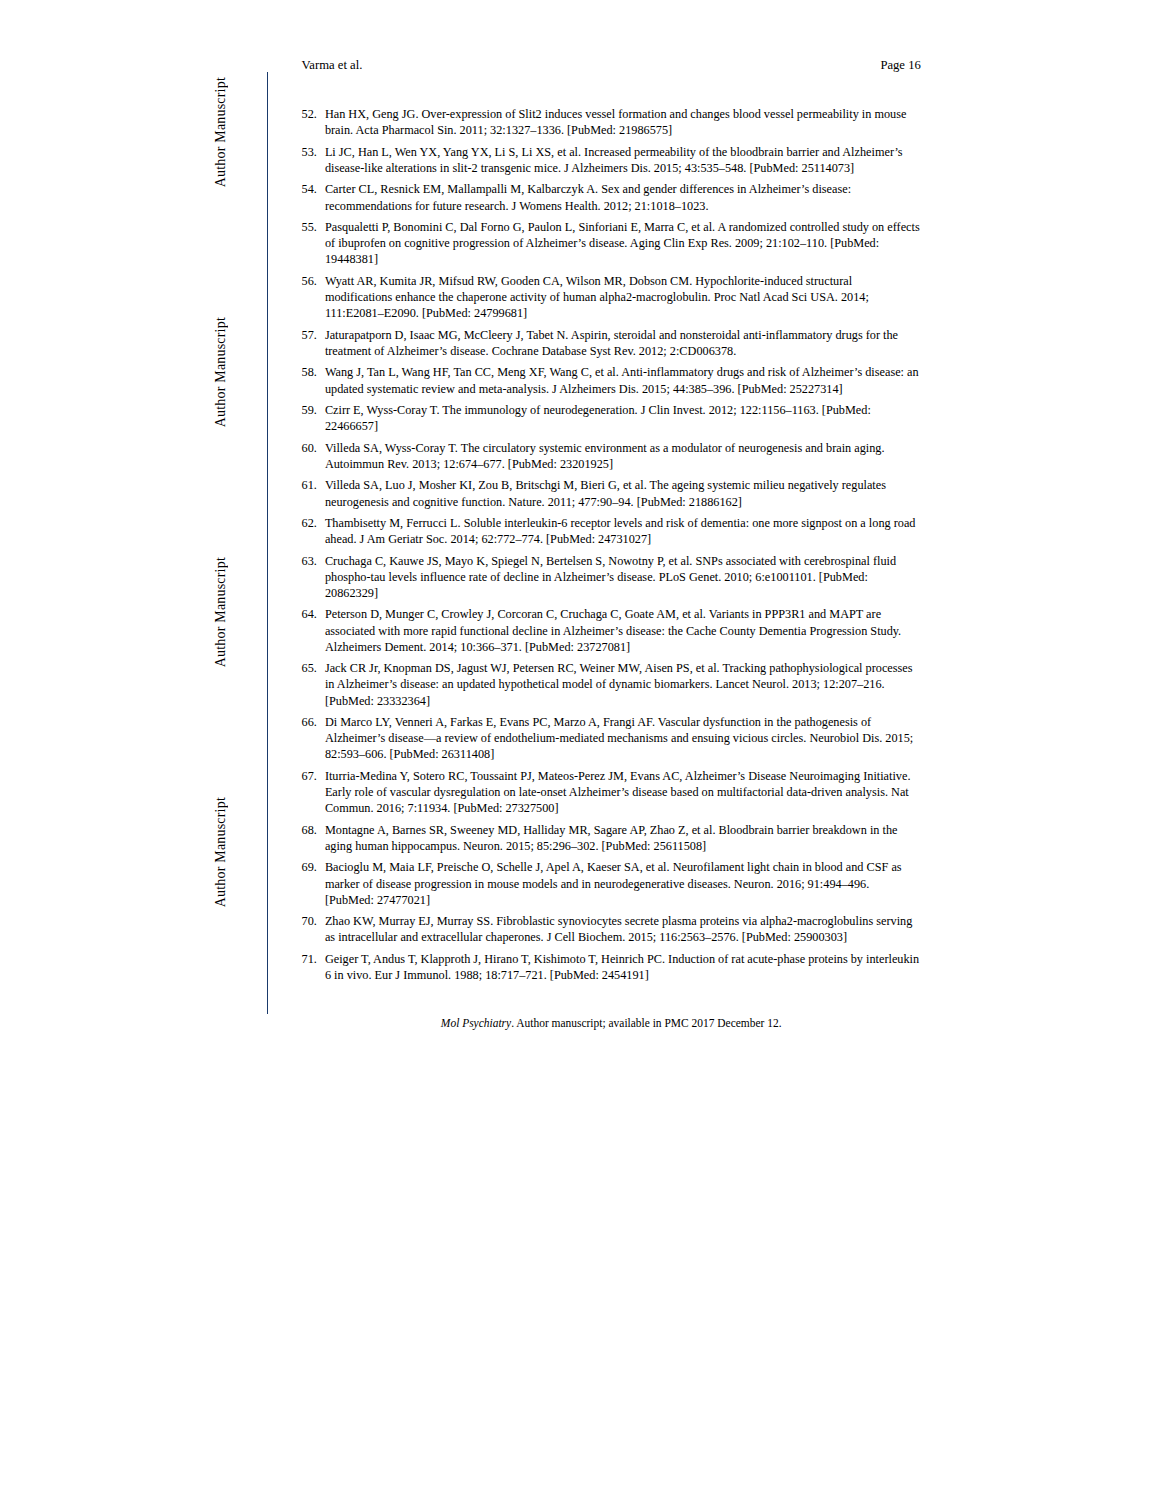Author Manuscript Author Manuscript Author Manuscript Author Manuscript
Varma et al.
Page 16
52. Han HX, Geng JG. Over-expression of Slit2 induces vessel formation and changes blood vessel permeability in mouse brain. Acta Pharmacol Sin. 2011; 32:1327–1336. [PubMed: 21986575]
53. Li JC, Han L, Wen YX, Yang YX, Li S, Li XS, et al. Increased permeability of the bloodbrain barrier and Alzheimer’s disease-like alterations in slit-2 transgenic mice. J Alzheimers Dis. 2015; 43:535–548. [PubMed: 25114073]
54. Carter CL, Resnick EM, Mallampalli M, Kalbarczyk A. Sex and gender differences in Alzheimer’s disease: recommendations for future research. J Womens Health. 2012; 21:1018–1023.
55. Pasqualetti P, Bonomini C, Dal Forno G, Paulon L, Sinforiani E, Marra C, et al. A randomized controlled study on effects of ibuprofen on cognitive progression of Alzheimer’s disease. Aging Clin Exp Res. 2009; 21:102–110. [PubMed: 19448381]
56. Wyatt AR, Kumita JR, Mifsud RW, Gooden CA, Wilson MR, Dobson CM. Hypochlorite-induced structural modifications enhance the chaperone activity of human alpha2-macroglobulin. Proc Natl Acad Sci USA. 2014; 111:E2081–E2090. [PubMed: 24799681]
57. Jaturapatporn D, Isaac MG, McCleery J, Tabet N. Aspirin, steroidal and nonsteroidal anti-inflammatory drugs for the treatment of Alzheimer’s disease. Cochrane Database Syst Rev. 2012; 2:CD006378.
58. Wang J, Tan L, Wang HF, Tan CC, Meng XF, Wang C, et al. Anti-inflammatory drugs and risk of Alzheimer’s disease: an updated systematic review and meta-analysis. J Alzheimers Dis. 2015; 44:385–396. [PubMed: 25227314]
59. Czirr E, Wyss-Coray T. The immunology of neurodegeneration. J Clin Invest. 2012; 122:1156–1163. [PubMed: 22466657]
60. Villeda SA, Wyss-Coray T. The circulatory systemic environment as a modulator of neurogenesis and brain aging. Autoimmun Rev. 2013; 12:674–677. [PubMed: 23201925]
61. Villeda SA, Luo J, Mosher KI, Zou B, Britschgi M, Bieri G, et al. The ageing systemic milieu negatively regulates neurogenesis and cognitive function. Nature. 2011; 477:90–94. [PubMed: 21886162]
62. Thambisetty M, Ferrucci L. Soluble interleukin-6 receptor levels and risk of dementia: one more signpost on a long road ahead. J Am Geriatr Soc. 2014; 62:772–774. [PubMed: 24731027]
63. Cruchaga C, Kauwe JS, Mayo K, Spiegel N, Bertelsen S, Nowotny P, et al. SNPs associated with cerebrospinal fluid phospho-tau levels influence rate of decline in Alzheimer’s disease. PLoS Genet. 2010; 6:e1001101. [PubMed: 20862329]
64. Peterson D, Munger C, Crowley J, Corcoran C, Cruchaga C, Goate AM, et al. Variants in PPP3R1 and MAPT are associated with more rapid functional decline in Alzheimer’s disease: the Cache County Dementia Progression Study. Alzheimers Dement. 2014; 10:366–371. [PubMed: 23727081]
65. Jack CR Jr, Knopman DS, Jagust WJ, Petersen RC, Weiner MW, Aisen PS, et al. Tracking pathophysiological processes in Alzheimer’s disease: an updated hypothetical model of dynamic biomarkers. Lancet Neurol. 2013; 12:207–216. [PubMed: 23332364]
66. Di Marco LY, Venneri A, Farkas E, Evans PC, Marzo A, Frangi AF. Vascular dysfunction in the pathogenesis of Alzheimer’s disease—a review of endothelium-mediated mechanisms and ensuing vicious circles. Neurobiol Dis. 2015; 82:593–606. [PubMed: 26311408]
67. Iturria-Medina Y, Sotero RC, Toussaint PJ, Mateos-Perez JM, Evans AC, Alzheimer’s Disease Neuroimaging Initiative. Early role of vascular dysregulation on late-onset Alzheimer’s disease based on multifactorial data-driven analysis. Nat Commun. 2016; 7:11934. [PubMed: 27327500]
68. Montagne A, Barnes SR, Sweeney MD, Halliday MR, Sagare AP, Zhao Z, et al. Bloodbrain barrier breakdown in the aging human hippocampus. Neuron. 2015; 85:296–302. [PubMed: 25611508]
69. Bacioglu M, Maia LF, Preische O, Schelle J, Apel A, Kaeser SA, et al. Neurofilament light chain in blood and CSF as marker of disease progression in mouse models and in neurodegenerative diseases. Neuron. 2016; 91:494–496. [PubMed: 27477021]
70. Zhao KW, Murray EJ, Murray SS. Fibroblastic synoviocytes secrete plasma proteins via alpha2-macroglobulins serving as intracellular and extracellular chaperones. J Cell Biochem. 2015; 116:2563–2576. [PubMed: 25900303]
71. Geiger T, Andus T, Klapproth J, Hirano T, Kishimoto T, Heinrich PC. Induction of rat acute-phase proteins by interleukin 6 in vivo. Eur J Immunol. 1988; 18:717–721. [PubMed: 2454191]
Mol Psychiatry. Author manuscript; available in PMC 2017 December 12.